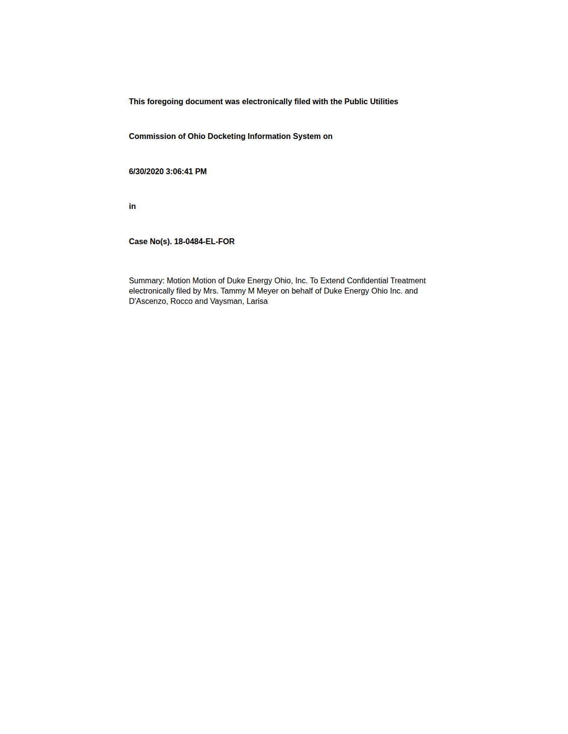This foregoing document was electronically filed with the Public Utilities
Commission of Ohio Docketing Information System on
6/30/2020 3:06:41 PM
in
Case No(s). 18-0484-EL-FOR
Summary: Motion Motion of Duke Energy Ohio, Inc. To Extend Confidential Treatment
electronically filed by Mrs. Tammy M Meyer on behalf of Duke Energy Ohio Inc. and
D'Ascenzo, Rocco and Vaysman, Larisa